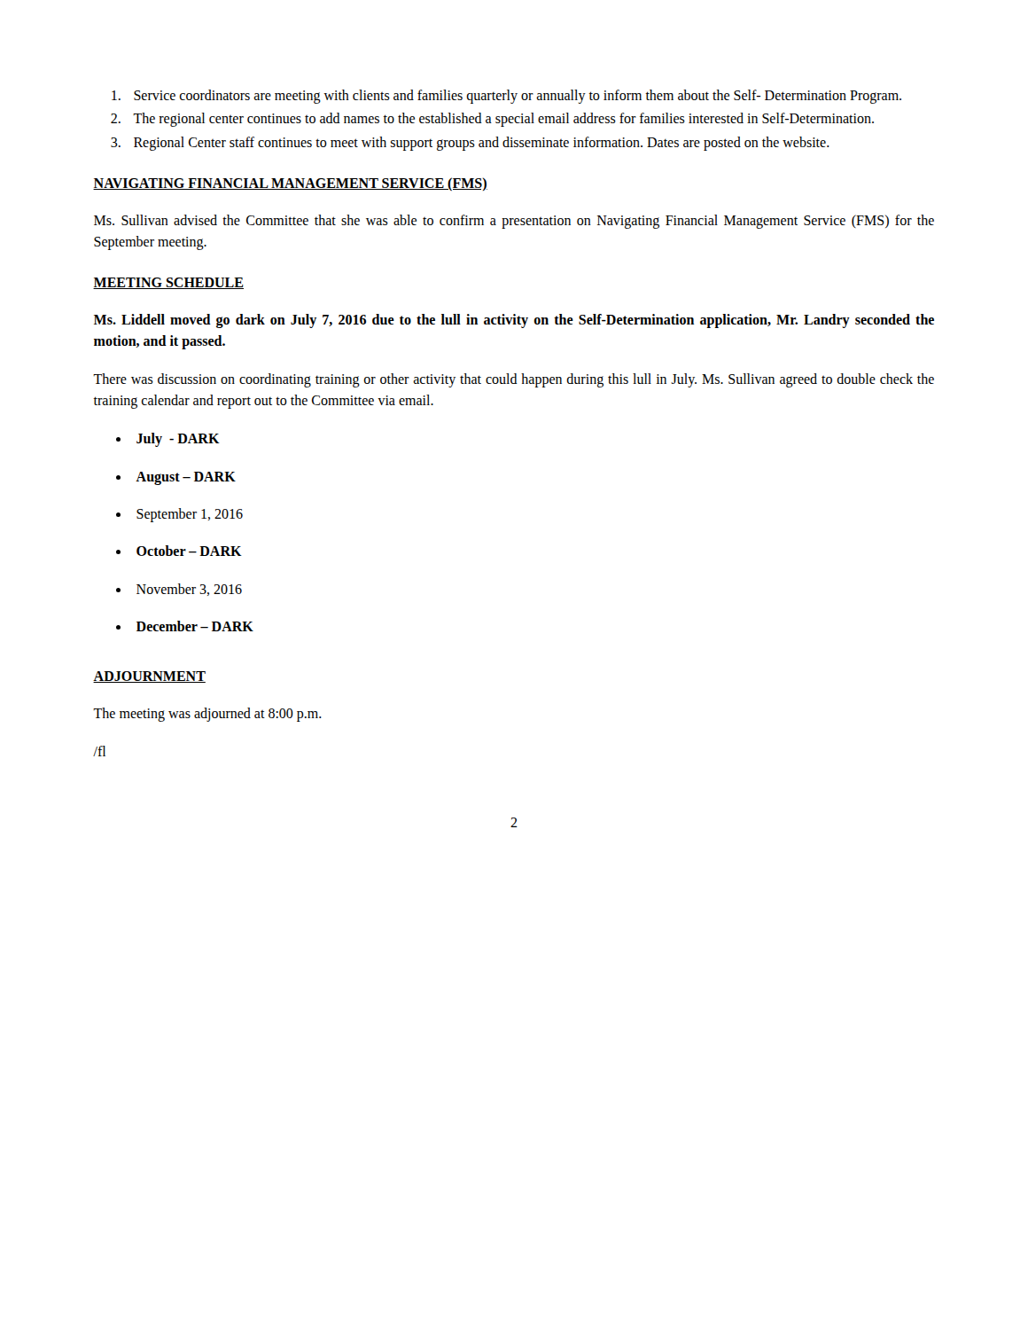Service coordinators are meeting with clients and families quarterly or annually to inform them about the Self- Determination Program.
The regional center continues to add names to the established a special email address for families interested in Self-Determination.
Regional Center staff continues to meet with support groups and disseminate information. Dates are posted on the website.
NAVIGATING FINANCIAL MANAGEMENT SERVICE (FMS)
Ms. Sullivan advised the Committee that she was able to confirm a presentation on Navigating Financial Management Service (FMS) for the September meeting.
MEETING SCHEDULE
Ms. Liddell moved go dark on July 7, 2016 due to the lull in activity on the Self-Determination application, Mr. Landry seconded the motion, and it passed.
There was discussion on coordinating training or other activity that could happen during this lull in July. Ms. Sullivan agreed to double check the training calendar and report out to the Committee via email.
July - DARK
August – DARK
September 1, 2016
October – DARK
November 3, 2016
December – DARK
ADJOURNMENT
The meeting was adjourned at 8:00 p.m.
/fl
2